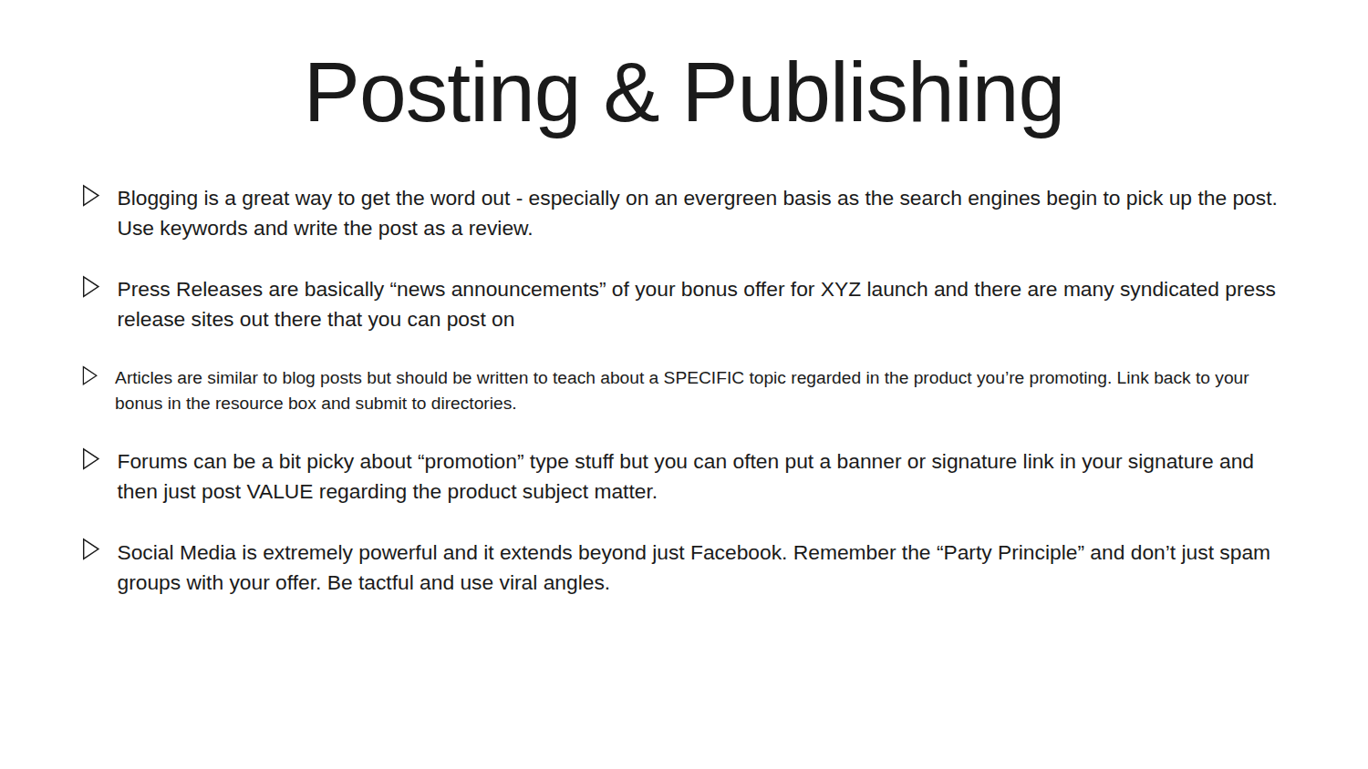Posting & Publishing
Blogging is a great way to get the word out - especially on an evergreen basis as the search engines begin to pick up the post. Use keywords and write the post as a review.
Press Releases are basically “news announcements” of your bonus offer for XYZ launch and there are many syndicated press release sites out there that you can post on
Articles are similar to blog posts but should be written to teach about a SPECIFIC topic regarded in the product you’re promoting. Link back to your bonus in the resource box and submit to directories.
Forums can be a bit picky about “promotion” type stuff but you can often put a banner or signature link in your signature and then just post VALUE regarding the product subject matter.
Social Media is extremely powerful and it extends beyond just Facebook. Remember the “Party Principle” and don’t just spam groups with your offer. Be tactful and use viral angles.